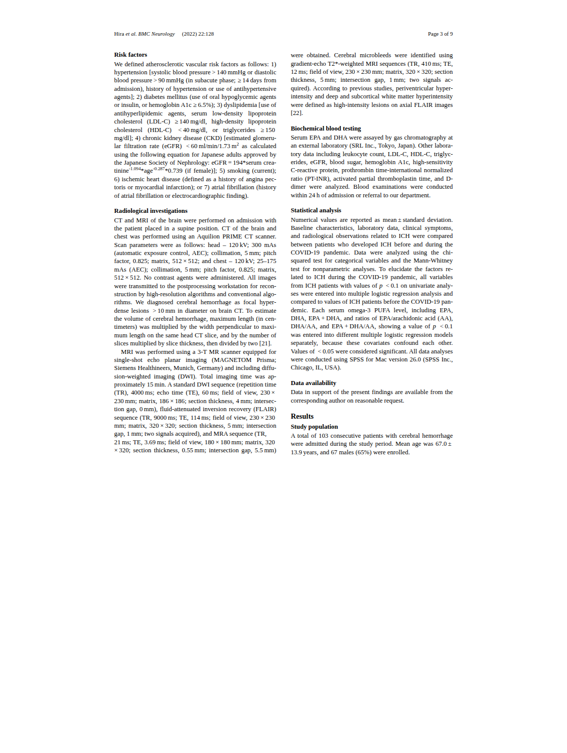Hira et al. BMC Neurology (2022) 22:128
Page 3 of 9
Risk factors
We defined atherosclerotic vascular risk factors as follows: 1) hypertension [systolic blood pressure > 140 mmHg or diastolic blood pressure > 90 mmHg (in subacute phase; ≥ 14 days from admission), history of hypertension or use of antihypertensive agents]; 2) diabetes mellitus (use of oral hypoglycemic agents or insulin, or hemoglobin A1c ≥ 6.5%); 3) dyslipidemia [use of antihyperlipidemic agents, serum low-density lipoprotein cholesterol (LDL-C) ≥ 140 mg/dl, high-density lipoprotein cholesterol (HDL-C)  < 40 mg/dl, or triglycerides ≥ 150 mg/dl]; 4) chronic kidney disease (CKD) [estimated glomerular filtration rate (eGFR)  < 60 ml/min/1.73 m2 as calculated using the following equation for Japanese adults approved by the Japanese Society of Nephrology: eGFR = 194*serum creatinine-1.094*age-0.287*0.739 (if female)]; 5) smoking (current); 6) ischemic heart disease (defined as a history of angina pectoris or myocardial infarction); or 7) atrial fibrillation (history of atrial fibrillation or electrocardiographic finding).
Radiological investigations
CT and MRI of the brain were performed on admission with the patient placed in a supine position. CT of the brain and chest was performed using an Aquilion PRIME CT scanner. Scan parameters were as follows: head – 120 kV; 300 mAs (automatic exposure control, AEC); collimation, 5 mm; pitch factor, 0.825; matrix, 512 × 512; and chest – 120 kV; 25–175 mAs (AEC); collimation, 5 mm; pitch factor, 0.825; matrix, 512 × 512. No contrast agents were administered. All images were transmitted to the postprocessing workstation for reconstruction by high-resolution algorithms and conventional algorithms. We diagnosed cerebral hemorrhage as focal hyperdense lesions  > 10 mm in diameter on brain CT. To estimate the volume of cerebral hemorrhage, maximum length (in centimeters) was multiplied by the width perpendicular to maximum length on the same head CT slice, and by the number of slices multiplied by slice thickness, then divided by two [21].
MRI was performed using a 3-T MR scanner equipped for single-shot echo planar imaging (MAGNETOM Prisma; Siemens Healthineers, Munich, Germany) and including diffusion-weighted imaging (DWI). Total imaging time was approximately 15 min. A standard DWI sequence (repetition time (TR), 4000 ms; echo time (TE), 60 ms; field of view, 230 × 230 mm; matrix, 186 × 186; section thickness, 4 mm; intersection gap, 0 mm), fluid-attenuated inversion recovery (FLAIR) sequence (TR, 9000 ms; TE, 114 ms; field of view, 230 × 230 mm; matrix, 320 × 320; section thickness, 5 mm; intersection gap, 1 mm; two signals acquired), and MRA sequence (TR,
21 ms; TE, 3.69 ms; field of view, 180 × 180 mm; matrix, 320 × 320; section thickness, 0.55 mm; intersection gap, 5.5 mm) were obtained. Cerebral microbleeds were identified using gradient-echo T2*-weighted MRI sequences (TR, 410 ms; TE, 12 ms; field of view, 230 × 230 mm; matrix, 320 × 320; section thickness, 5 mm; intersection gap, 1 mm; two signals acquired). According to previous studies, periventricular hyperintensity and deep and subcortical white matter hyperintensity were defined as high-intensity lesions on axial FLAIR images [22].
Biochemical blood testing
Serum EPA and DHA were assayed by gas chromatography at an external laboratory (SRL Inc., Tokyo, Japan). Other laboratory data including leukocyte count, LDL-C, HDL-C, triglycerides, eGFR, blood sugar, hemoglobin A1c, high-sensitivity C-reactive protein, prothrombin time-international normalized ratio (PT-INR), activated partial thromboplastin time, and D-dimer were analyzed. Blood examinations were conducted within 24 h of admission or referral to our department.
Statistical analysis
Numerical values are reported as mean ± standard deviation. Baseline characteristics, laboratory data, clinical symptoms, and radiological observations related to ICH were compared between patients who developed ICH before and during the COVID-19 pandemic. Data were analyzed using the chi-squared test for categorical variables and the Mann-Whitney test for nonparametric analyses. To elucidate the factors related to ICH during the COVID-19 pandemic, all variables from ICH patients with values of p  < 0.1 on univariate analyses were entered into multiple logistic regression analysis and compared to values of ICH patients before the COVID-19 pandemic. Each serum omega-3 PUFA level, including EPA, DHA, EPA + DHA, and ratios of EPA/arachidonic acid (AA), DHA/AA, and EPA + DHA/AA, showing a value of p  < 0.1 was entered into different multiple logistic regression models separately, because these covariates confound each other. Values of  < 0.05 were considered significant. All data analyses were conducted using SPSS for Mac version 26.0 (SPSS Inc., Chicago, IL, USA).
Data availability
Data in support of the present findings are available from the corresponding author on reasonable request.
Results
Study population
A total of 103 consecutive patients with cerebral hemorrhage were admitted during the study period. Mean age was 67.0 ± 13.9 years, and 67 males (65%) were enrolled.